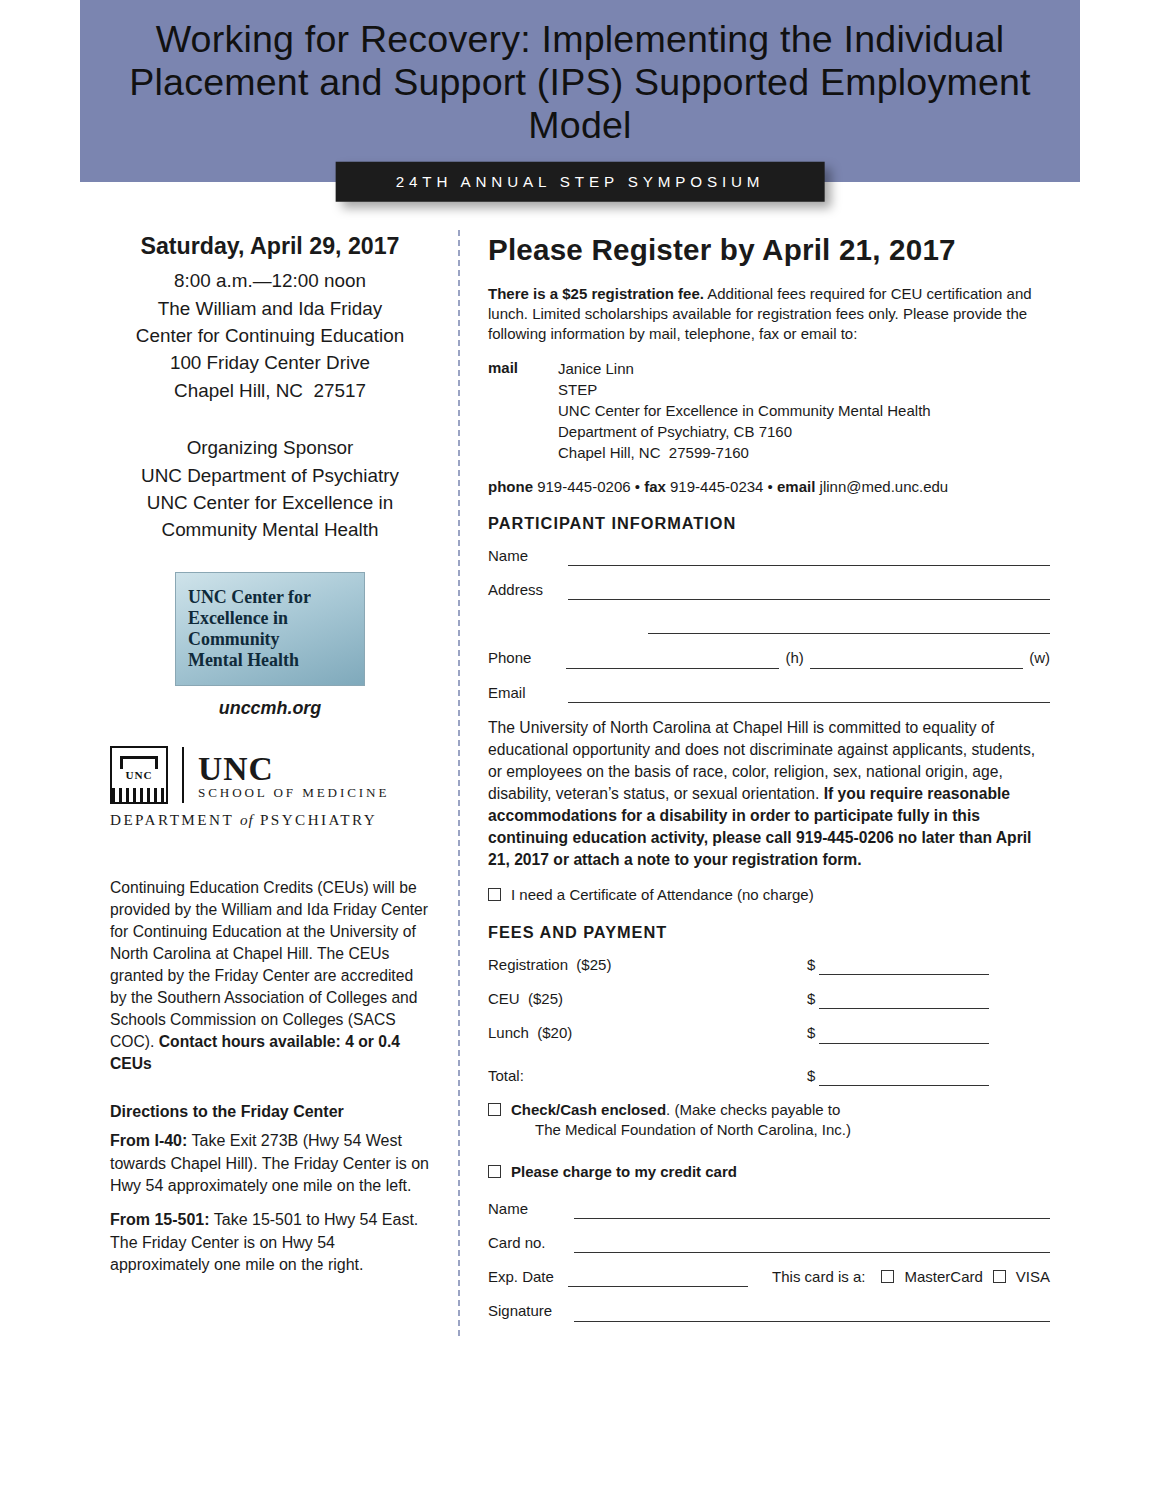Working for Recovery: Implementing the Individual Placement and Support (IPS) Supported Employment Model
24th Annual STEP Symposium
Saturday, April 29, 2017
8:00 a.m.—12:00 noon
The William and Ida Friday
Center for Continuing Education
100 Friday Center Drive
Chapel Hill, NC 27517
Organizing Sponsor
UNC Department of Psychiatry
UNC Center for Excellence in
Community Mental Health
UNC Center for Excellence in Community Mental Health
unccmh.org
UNC
UNC
School of Medicine
Department of Psychiatry
Continuing Education Credits (CEUs) will be provided by the William and Ida Friday Center for Continuing Education at the University of North Carolina at Chapel Hill. The CEUs granted by the Friday Center are accredited by the Southern Association of Colleges and Schools Commission on Colleges (SACS COC). Contact hours available: 4 or 0.4 CEUs
Directions to the Friday Center
From I-40: Take Exit 273B (Hwy 54 West towards Chapel Hill). The Friday Center is on Hwy 54 approximately one mile on the left.
From 15-501: Take 15-501 to Hwy 54 East. The Friday Center is on Hwy 54 approximately one mile on the right.
Please Register by April 21, 2017
There is a $25 registration fee. Additional fees required for CEU certification and lunch. Limited scholarships available for registration fees only. Please provide the following information by mail, telephone, fax or email to:
mail
Janice Linn
STEP
UNC Center for Excellence in Community Mental Health
Department of Psychiatry, CB 7160
Chapel Hill, NC 27599-7160
phone 919-445-0206 • fax 919-445-0234 • email jlinn@med.unc.edu
Participant Information
Name
Address
Phone (h) (w)
Email
The University of North Carolina at Chapel Hill is committed to equality of educational opportunity and does not discriminate against applicants, students, or employees on the basis of race, color, religion, sex, national origin, age, disability, veteran’s status, or sexual orientation. If you require reasonable accommodations for a disability in order to participate fully in this continuing education activity, please call 919-445-0206 no later than April 21, 2017 or attach a note to your registration form.
I need a Certificate of Attendance (no charge)
Fees and Payment
Registration ($25) $
CEU ($25) $
Lunch ($20) $
Total: $
Check/Cash enclosed. (Make checks payable to The Medical Foundation of North Carolina, Inc.)
Please charge to my credit card
Name
Card no.
Exp. Date This card is a: MasterCard VISA
Signature